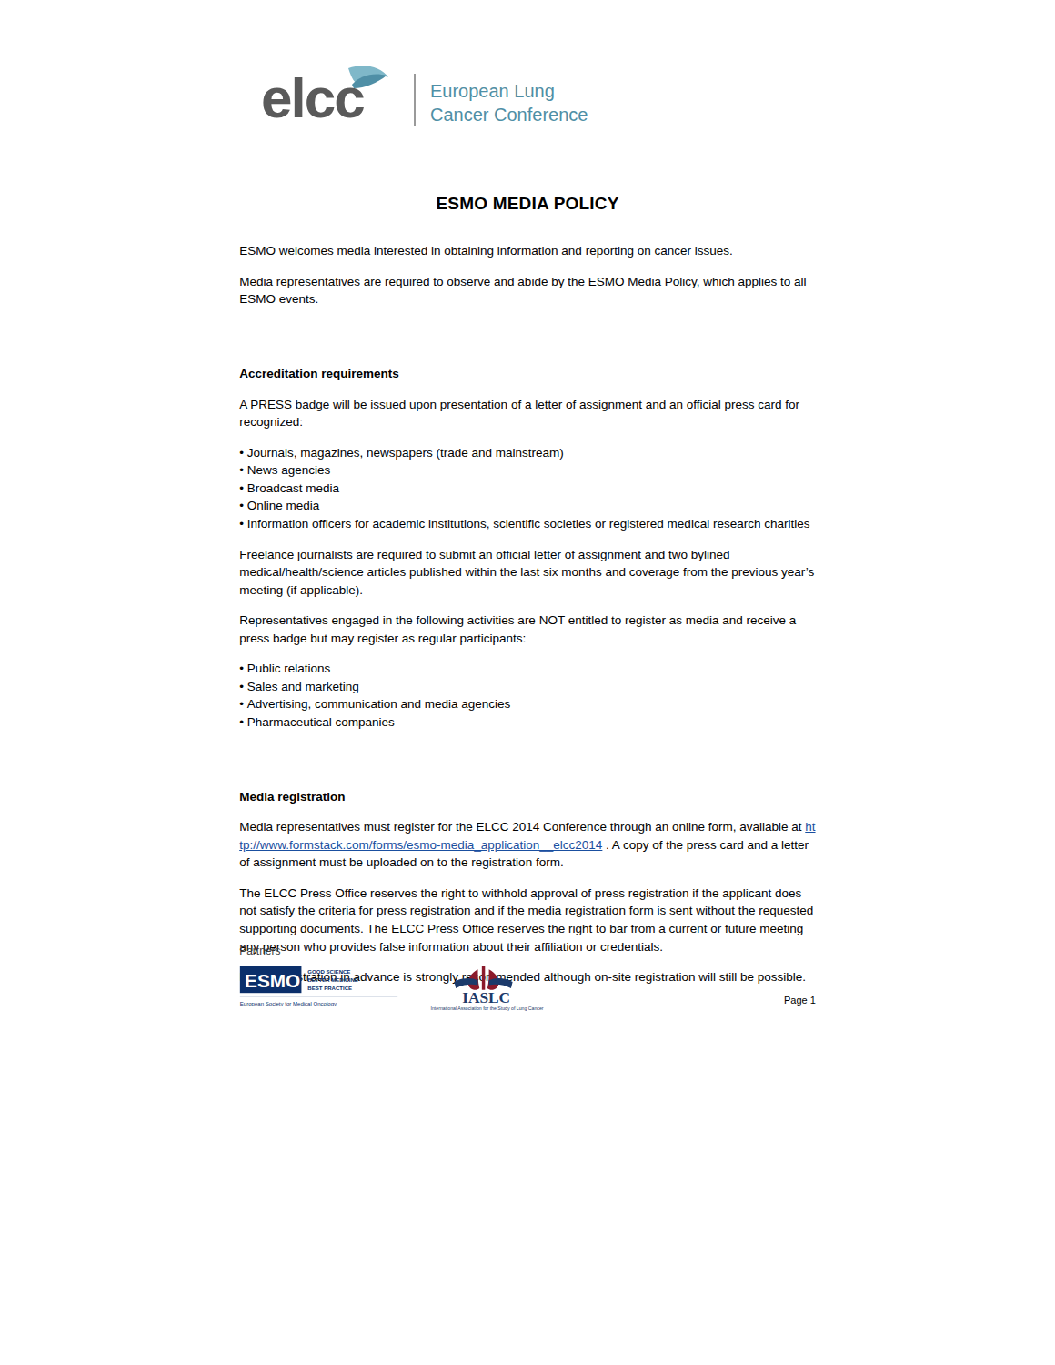elcc European Lung Cancer Conference
ESMO MEDIA POLICY
ESMO welcomes media interested in obtaining information and reporting on cancer issues.
Media representatives are required to observe and abide by the ESMO Media Policy, which applies to all ESMO events.
Accreditation requirements
A PRESS badge will be issued upon presentation of a letter of assignment and an official press card for recognized:
Journals, magazines, newspapers (trade and mainstream)
News agencies
Broadcast media
Online media
Information officers for academic institutions, scientific societies or registered medical research charities
Freelance journalists are required to submit an official letter of assignment and two bylined medical/health/science articles published within the last six months and coverage from the previous year’s meeting (if applicable).
Representatives engaged in the following activities are NOT entitled to register as media and receive a press badge but may register as regular participants:
Public relations
Sales and marketing
Advertising, communication and media agencies
Pharmaceutical companies
Media registration
Media representatives must register for the ELCC 2014 Conference through an online form, available at http://www.formstack.com/forms/esmo-media_application__elcc2014 . A copy of the press card and a letter of assignment must be uploaded on to the registration form.
The ELCC Press Office reserves the right to withhold approval of press registration if the applicant does not satisfy the criteria for press registration and if the media registration form is sent without the requested supporting documents. The ELCC Press Office reserves the right to bar from a current or future meeting any person who provides false information about their affiliation or credentials.
Media registration in advance is strongly recommended although on-site registration will still be possible.
Partners
ESMO GOOD SCIENCE BETTER MEDICINE BEST PRACTICE European Society for Medical Oncology IASLC International Association for the Study of Lung Cancer
Page 1